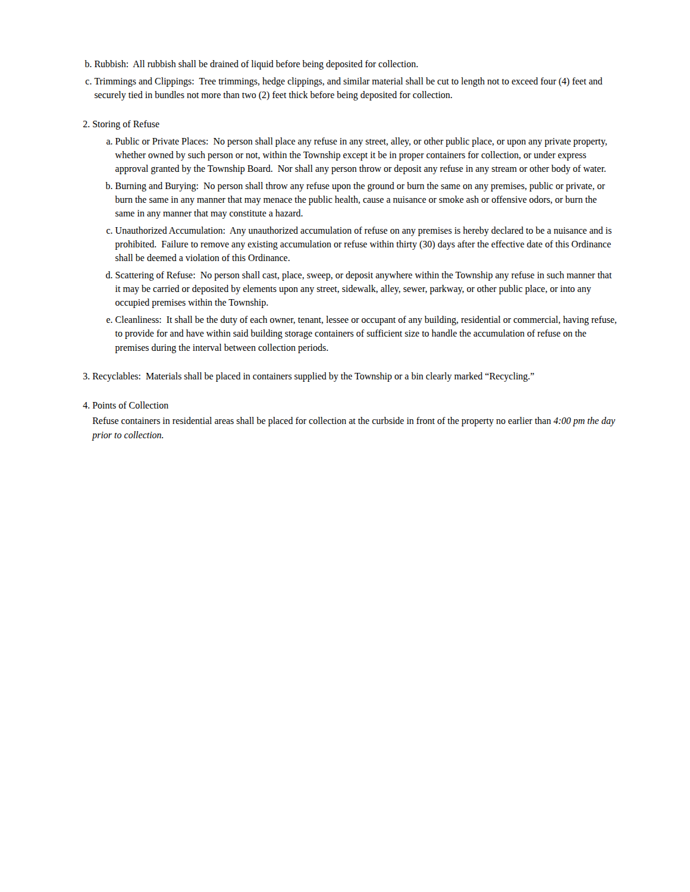Rubbish: All rubbish shall be drained of liquid before being deposited for collection.
Trimmings and Clippings: Tree trimmings, hedge clippings, and similar material shall be cut to length not to exceed four (4) feet and securely tied in bundles not more than two (2) feet thick before being deposited for collection.
Storing of Refuse
Public or Private Places: No person shall place any refuse in any street, alley, or other public place, or upon any private property, whether owned by such person or not, within the Township except it be in proper containers for collection, or under express approval granted by the Township Board. Nor shall any person throw or deposit any refuse in any stream or other body of water.
Burning and Burying: No person shall throw any refuse upon the ground or burn the same on any premises, public or private, or burn the same in any manner that may menace the public health, cause a nuisance or smoke ash or offensive odors, or burn the same in any manner that may constitute a hazard.
Unauthorized Accumulation: Any unauthorized accumulation of refuse on any premises is hereby declared to be a nuisance and is prohibited. Failure to remove any existing accumulation or refuse within thirty (30) days after the effective date of this Ordinance shall be deemed a violation of this Ordinance.
Scattering of Refuse: No person shall cast, place, sweep, or deposit anywhere within the Township any refuse in such manner that it may be carried or deposited by elements upon any street, sidewalk, alley, sewer, parkway, or other public place, or into any occupied premises within the Township.
Cleanliness: It shall be the duty of each owner, tenant, lessee or occupant of any building, residential or commercial, having refuse, to provide for and have within said building storage containers of sufficient size to handle the accumulation of refuse on the premises during the interval between collection periods.
Recyclables: Materials shall be placed in containers supplied by the Township or a bin clearly marked “Recycling.”
Points of Collection
Refuse containers in residential areas shall be placed for collection at the curbside in front of the property no earlier than 4:00 pm the day prior to collection.